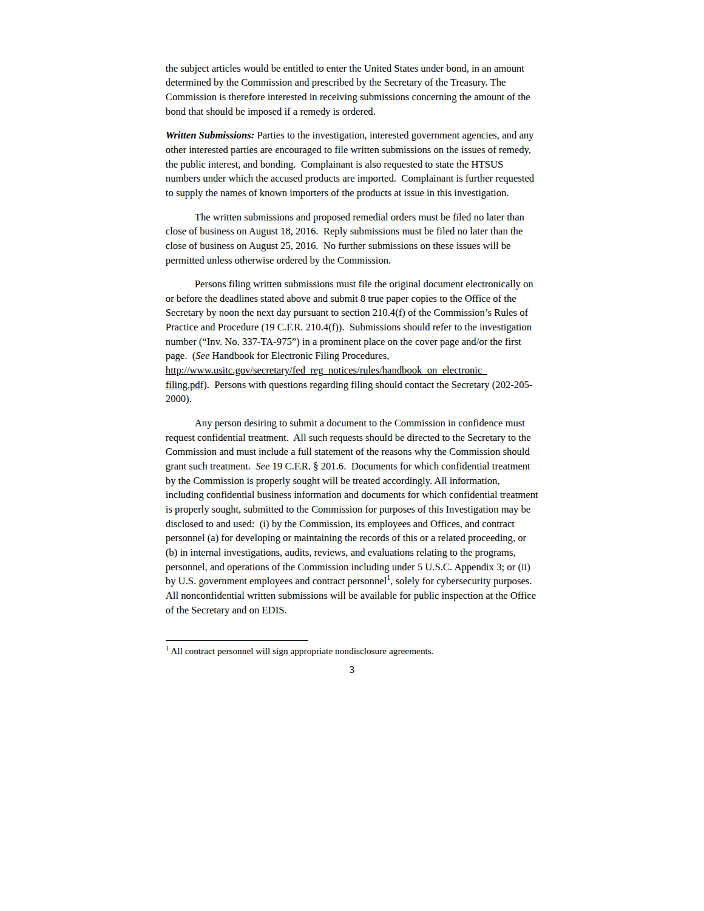the subject articles would be entitled to enter the United States under bond, in an amount determined by the Commission and prescribed by the Secretary of the Treasury. The Commission is therefore interested in receiving submissions concerning the amount of the bond that should be imposed if a remedy is ordered.
Written Submissions: Parties to the investigation, interested government agencies, and any other interested parties are encouraged to file written submissions on the issues of remedy, the public interest, and bonding. Complainant is also requested to state the HTSUS numbers under which the accused products are imported. Complainant is further requested to supply the names of known importers of the products at issue in this investigation.
The written submissions and proposed remedial orders must be filed no later than close of business on August 18, 2016. Reply submissions must be filed no later than the close of business on August 25, 2016. No further submissions on these issues will be permitted unless otherwise ordered by the Commission.
Persons filing written submissions must file the original document electronically on or before the deadlines stated above and submit 8 true paper copies to the Office of the Secretary by noon the next day pursuant to section 210.4(f) of the Commission’s Rules of Practice and Procedure (19 C.F.R. 210.4(f)). Submissions should refer to the investigation number (“Inv. No. 337-TA-975”) in a prominent place on the cover page and/or the first page. (See Handbook for Electronic Filing Procedures, http://www.usitc.gov/secretary/fed_reg_notices/rules/handbook_on_electronic_
filing.pdf). Persons with questions regarding filing should contact the Secretary (202-205-2000).
Any person desiring to submit a document to the Commission in confidence must request confidential treatment. All such requests should be directed to the Secretary to the Commission and must include a full statement of the reasons why the Commission should grant such treatment. See 19 C.F.R. § 201.6. Documents for which confidential treatment by the Commission is properly sought will be treated accordingly. All information, including confidential business information and documents for which confidential treatment is properly sought, submitted to the Commission for purposes of this Investigation may be disclosed to and used: (i) by the Commission, its employees and Offices, and contract personnel (a) for developing or maintaining the records of this or a related proceeding, or (b) in internal investigations, audits, reviews, and evaluations relating to the programs, personnel, and operations of the Commission including under 5 U.S.C. Appendix 3; or (ii) by U.S. government employees and contract personnel1, solely for cybersecurity purposes. All nonconfidential written submissions will be available for public inspection at the Office of the Secretary and on EDIS.
1 All contract personnel will sign appropriate nondisclosure agreements.
3